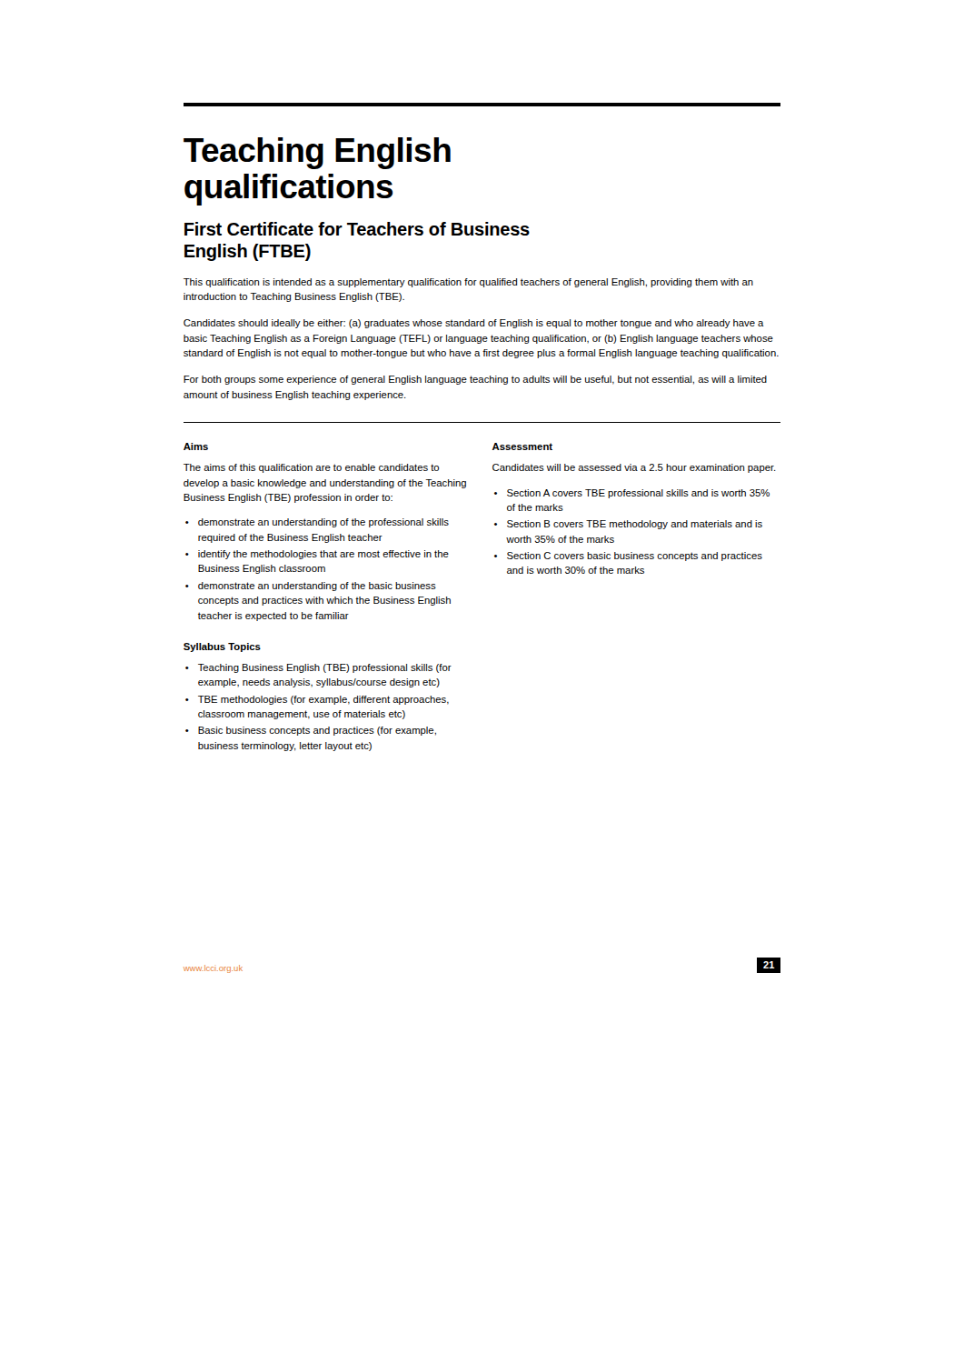Teaching English
qualifications
First Certificate for Teachers of Business
English (FTBE)
This qualification is intended as a supplementary qualification for qualified teachers of general English, providing them with an introduction to Teaching Business English (TBE).
Candidates should ideally be either: (a) graduates whose standard of English is equal to mother tongue and who already have a basic Teaching English as a Foreign Language (TEFL) or language teaching qualification, or (b) English language teachers whose standard of English is not equal to mother-tongue but who have a first degree plus a formal English language teaching qualification.
For both groups some experience of general English language teaching to adults will be useful, but not essential, as will a limited amount of business English teaching experience.
Aims
The aims of this qualification are to enable candidates to develop a basic knowledge and understanding of the Teaching Business English (TBE) profession in order to:
demonstrate an understanding of the professional skills required of the Business English teacher
identify the methodologies that are most effective in the Business English classroom
demonstrate an understanding of the basic business concepts and practices with which the Business English teacher is expected to be familiar
Syllabus Topics
Teaching Business English (TBE) professional skills (for example, needs analysis, syllabus/course design etc)
TBE methodologies (for example, different approaches, classroom management, use of materials etc)
Basic business concepts and practices (for example, business terminology, letter layout etc)
Assessment
Candidates will be assessed via a 2.5 hour examination paper.
Section A covers TBE professional skills and is worth 35% of the marks
Section B covers TBE methodology and materials and is worth 35% of the marks
Section C covers basic business concepts and practices and is worth 30% of the marks
www.lcci.org.uk 21